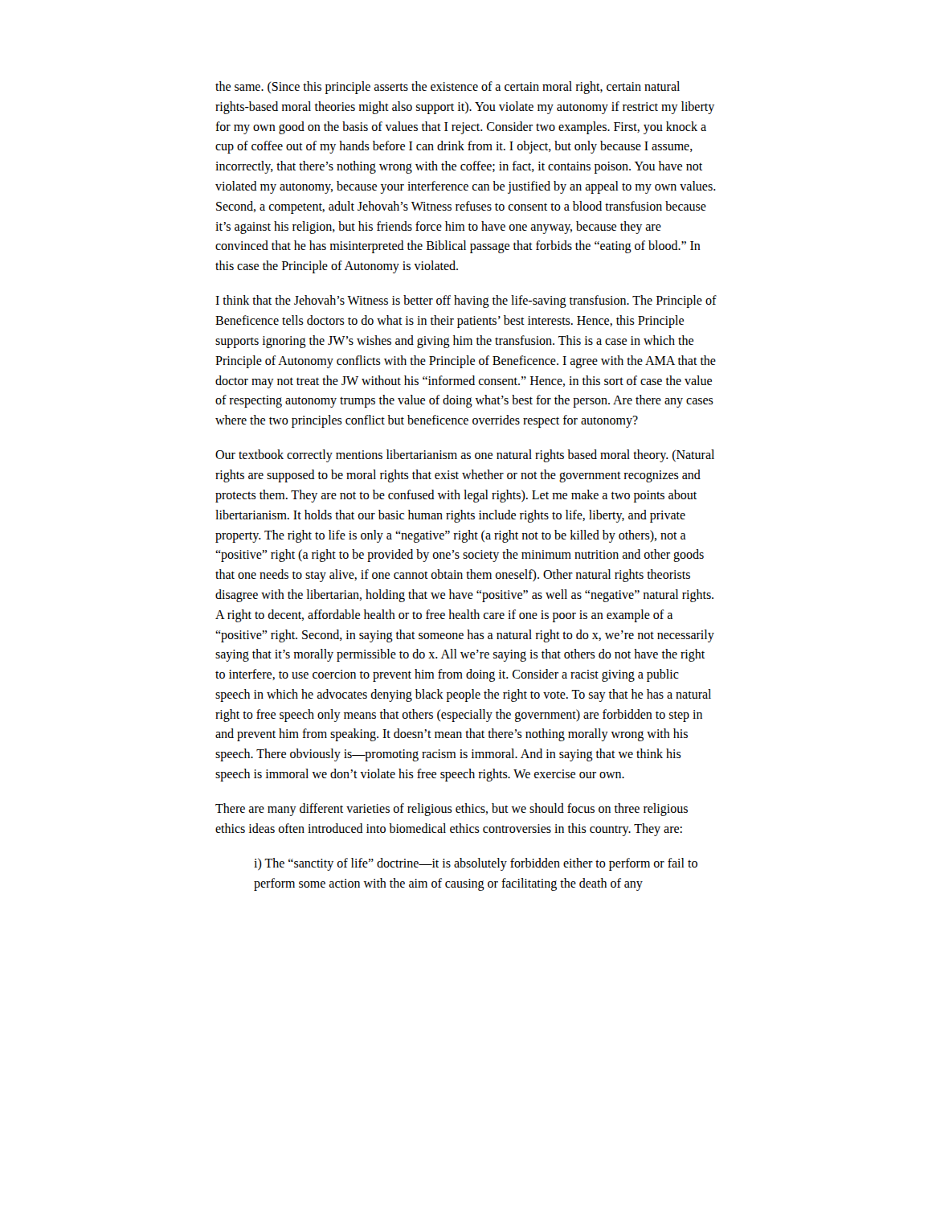the same. (Since this principle asserts the existence of a certain moral right, certain natural rights-based moral theories might also support it). You violate my autonomy if restrict my liberty for my own good on the basis of values that I reject. Consider two examples. First, you knock a cup of coffee out of my hands before I can drink from it. I object, but only because I assume, incorrectly, that there’s nothing wrong with the coffee; in fact, it contains poison. You have not violated my autonomy, because your interference can be justified by an appeal to my own values. Second, a competent, adult Jehovah’s Witness refuses to consent to a blood transfusion because it’s against his religion, but his friends force him to have one anyway, because they are convinced that he has misinterpreted the Biblical passage that forbids the “eating of blood.” In this case the Principle of Autonomy is violated.
I think that the Jehovah’s Witness is better off having the life-saving transfusion. The Principle of Beneficence tells doctors to do what is in their patients’ best interests. Hence, this Principle supports ignoring the JW’s wishes and giving him the transfusion. This is a case in which the Principle of Autonomy conflicts with the Principle of Beneficence. I agree with the AMA that the doctor may not treat the JW without his “informed consent.” Hence, in this sort of case the value of respecting autonomy trumps the value of doing what’s best for the person. Are there any cases where the two principles conflict but beneficence overrides respect for autonomy?
Our textbook correctly mentions libertarianism as one natural rights based moral theory. (Natural rights are supposed to be moral rights that exist whether or not the government recognizes and protects them. They are not to be confused with legal rights). Let me make a two points about libertarianism. It holds that our basic human rights include rights to life, liberty, and private property. The right to life is only a “negative” right (a right not to be killed by others), not a “positive” right (a right to be provided by one’s society the minimum nutrition and other goods that one needs to stay alive, if one cannot obtain them oneself). Other natural rights theorists disagree with the libertarian, holding that we have “positive” as well as “negative” natural rights. A right to decent, affordable health or to free health care if one is poor is an example of a “positive” right. Second, in saying that someone has a natural right to do x, we’re not necessarily saying that it’s morally permissible to do x. All we’re saying is that others do not have the right to interfere, to use coercion to prevent him from doing it. Consider a racist giving a public speech in which he advocates denying black people the right to vote. To say that he has a natural right to free speech only means that others (especially the government) are forbidden to step in and prevent him from speaking. It doesn’t mean that there’s nothing morally wrong with his speech. There obviously is—promoting racism is immoral. And in saying that we think his speech is immoral we don’t violate his free speech rights. We exercise our own.
There are many different varieties of religious ethics, but we should focus on three religious ethics ideas often introduced into biomedical ethics controversies in this country. They are:
i) The “sanctity of life” doctrine—it is absolutely forbidden either to perform or fail to perform some action with the aim of causing or facilitating the death of any